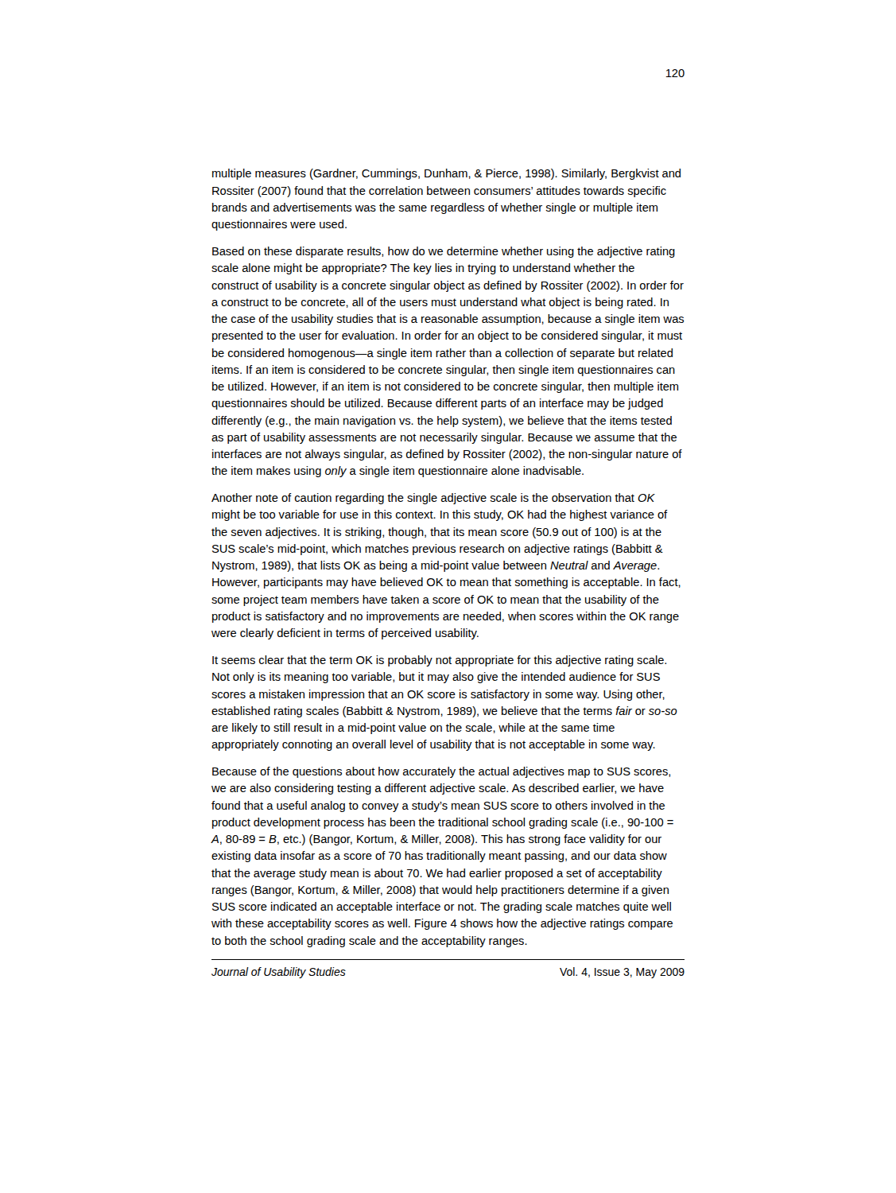120
multiple measures (Gardner, Cummings, Dunham, & Pierce, 1998). Similarly, Bergkvist and Rossiter (2007) found that the correlation between consumers’ attitudes towards specific brands and advertisements was the same regardless of whether single or multiple item questionnaires were used.
Based on these disparate results, how do we determine whether using the adjective rating scale alone might be appropriate? The key lies in trying to understand whether the construct of usability is a concrete singular object as defined by Rossiter (2002). In order for a construct to be concrete, all of the users must understand what object is being rated. In the case of the usability studies that is a reasonable assumption, because a single item was presented to the user for evaluation. In order for an object to be considered singular, it must be considered homogenous—a single item rather than a collection of separate but related items. If an item is considered to be concrete singular, then single item questionnaires can be utilized. However, if an item is not considered to be concrete singular, then multiple item questionnaires should be utilized. Because different parts of an interface may be judged differently (e.g., the main navigation vs. the help system), we believe that the items tested as part of usability assessments are not necessarily singular. Because we assume that the interfaces are not always singular, as defined by Rossiter (2002), the non-singular nature of the item makes using only a single item questionnaire alone inadvisable.
Another note of caution regarding the single adjective scale is the observation that OK might be too variable for use in this context. In this study, OK had the highest variance of the seven adjectives. It is striking, though, that its mean score (50.9 out of 100) is at the SUS scale’s mid-point, which matches previous research on adjective ratings (Babbitt & Nystrom, 1989), that lists OK as being a mid-point value between Neutral and Average. However, participants may have believed OK to mean that something is acceptable. In fact, some project team members have taken a score of OK to mean that the usability of the product is satisfactory and no improvements are needed, when scores within the OK range were clearly deficient in terms of perceived usability.
It seems clear that the term OK is probably not appropriate for this adjective rating scale. Not only is its meaning too variable, but it may also give the intended audience for SUS scores a mistaken impression that an OK score is satisfactory in some way. Using other, established rating scales (Babbitt & Nystrom, 1989), we believe that the terms fair or so-so are likely to still result in a mid-point value on the scale, while at the same time appropriately connoting an overall level of usability that is not acceptable in some way.
Because of the questions about how accurately the actual adjectives map to SUS scores, we are also considering testing a different adjective scale. As described earlier, we have found that a useful analog to convey a study’s mean SUS score to others involved in the product development process has been the traditional school grading scale (i.e., 90-100 = A, 80-89 = B, etc.) (Bangor, Kortum, & Miller, 2008). This has strong face validity for our existing data insofar as a score of 70 has traditionally meant passing, and our data show that the average study mean is about 70. We had earlier proposed a set of acceptability ranges (Bangor, Kortum, & Miller, 2008) that would help practitioners determine if a given SUS score indicated an acceptable interface or not. The grading scale matches quite well with these acceptability scores as well. Figure 4 shows how the adjective ratings compare to both the school grading scale and the acceptability ranges.
Journal of Usability Studies Vol. 4, Issue 3, May 2009